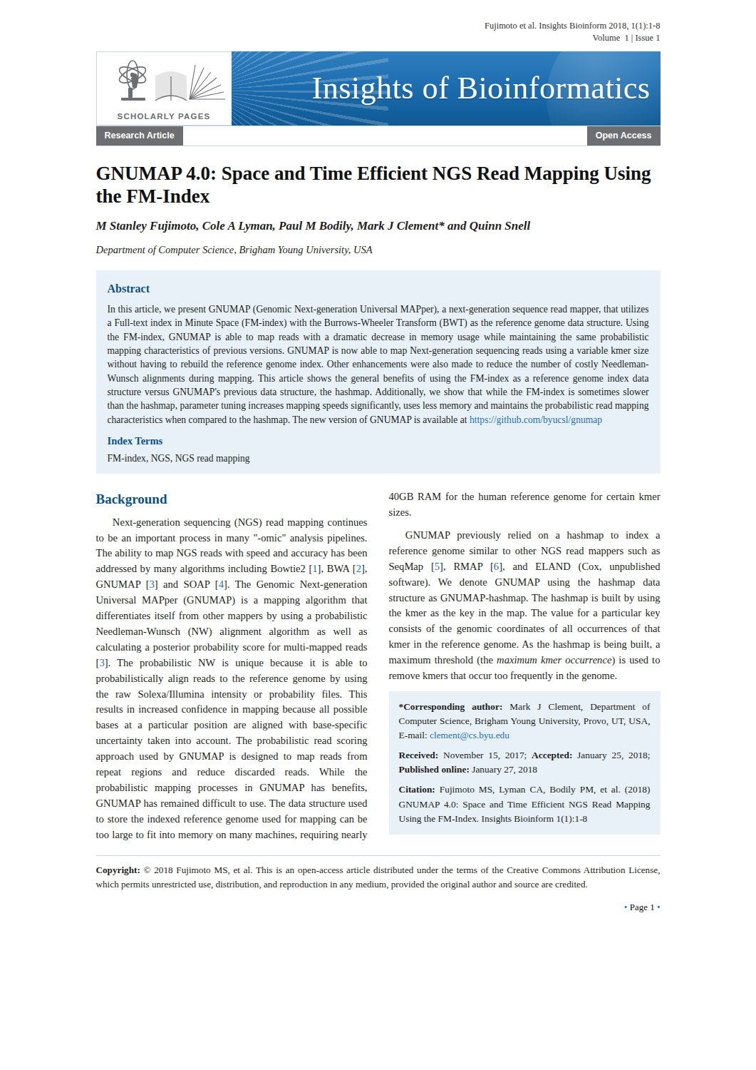Fujimoto et al. Insights Bioinform 2018, 1(1):1-8
Volume 1 | Issue 1
Scholarly Pages
Insights of Bioinformatics
Research Article
Open Access
GNUMAP 4.0: Space and Time Efficient NGS Read Mapping Using the FM-Index
M Stanley Fujimoto, Cole A Lyman, Paul M Bodily, Mark J Clement* and Quinn Snell
Department of Computer Science, Brigham Young University, USA
Abstract
In this article, we present GNUMAP (Genomic Next-generation Universal MAPper), a next-generation sequence read mapper, that utilizes a Full-text index in Minute Space (FM-index) with the Burrows-Wheeler Transform (BWT) as the reference genome data structure. Using the FM-index, GNUMAP is able to map reads with a dramatic decrease in memory usage while maintaining the same probabilistic mapping characteristics of previous versions. GNUMAP is now able to map Next-generation sequencing reads using a variable kmer size without having to rebuild the reference genome index. Other enhancements were also made to reduce the number of costly Needleman-Wunsch alignments during mapping. This article shows the general benefits of using the FM-index as a reference genome index data structure versus GNUMAP's previous data structure, the hashmap. Additionally, we show that while the FM-index is sometimes slower than the hashmap, parameter tuning increases mapping speeds significantly, uses less memory and maintains the probabilistic read mapping characteristics when compared to the hashmap. The new version of GNUMAP is available at https://github.com/byucsl/gnumap
Index Terms
FM-index, NGS, NGS read mapping
Background
Next-generation sequencing (NGS) read mapping continues to be an important process in many "-omic" analysis pipelines. The ability to map NGS reads with speed and accuracy has been addressed by many algorithms including Bowtie2 [1], BWA [2], GNUMAP [3] and SOAP [4]. The Genomic Next-generation Universal MAPper (GNUMAP) is a mapping algorithm that differentiates itself from other mappers by using a probabilistic Needleman-Wunsch (NW) alignment algorithm as well as calculating a posterior probability score for multi-mapped reads [3]. The probabilistic NW is unique because it is able to probabilistically align reads to the reference genome by using the raw Solexa/Illumina intensity or probability files. This results in increased confidence in mapping because all possible bases at a particular position are aligned with base-specific uncertainty taken into account. The probabilistic read scoring approach used by GNUMAP is designed to map reads from repeat regions and reduce discarded reads. While the probabilistic mapping processes in GNUMAP has benefits, GNUMAP has remained difficult to use. The data structure used to store the indexed reference genome used for mapping can be too large to fit into memory on many machines, requiring nearly 40GB RAM for the human reference genome for certain kmer sizes.
GNUMAP previously relied on a hashmap to index a reference genome similar to other NGS read mappers such as SeqMap [5], RMAP [6], and ELAND (Cox, unpublished software). We denote GNUMAP using the hashmap data structure as GNUMAP-hashmap. The hashmap is built by using the kmer as the key in the map. The value for a particular key consists of the genomic coordinates of all occurrences of that kmer in the reference genome. As the hashmap is being built, a maximum threshold (the maximum kmer occurrence) is used to remove kmers that occur too frequently in the genome.
*Corresponding author: Mark J Clement, Department of Computer Science, Brigham Young University, Provo, UT, USA, E-mail: clement@cs.byu.edu
Received: November 15, 2017; Accepted: January 25, 2018; Published online: January 27, 2018
Citation: Fujimoto MS, Lyman CA, Bodily PM, et al. (2018) GNUMAP 4.0: Space and Time Efficient NGS Read Mapping Using the FM-Index. Insights Bioinform 1(1):1-8
Copyright: © 2018 Fujimoto MS, et al. This is an open-access article distributed under the terms of the Creative Commons Attribution License, which permits unrestricted use, distribution, and reproduction in any medium, provided the original author and source are credited.
• Page 1 •